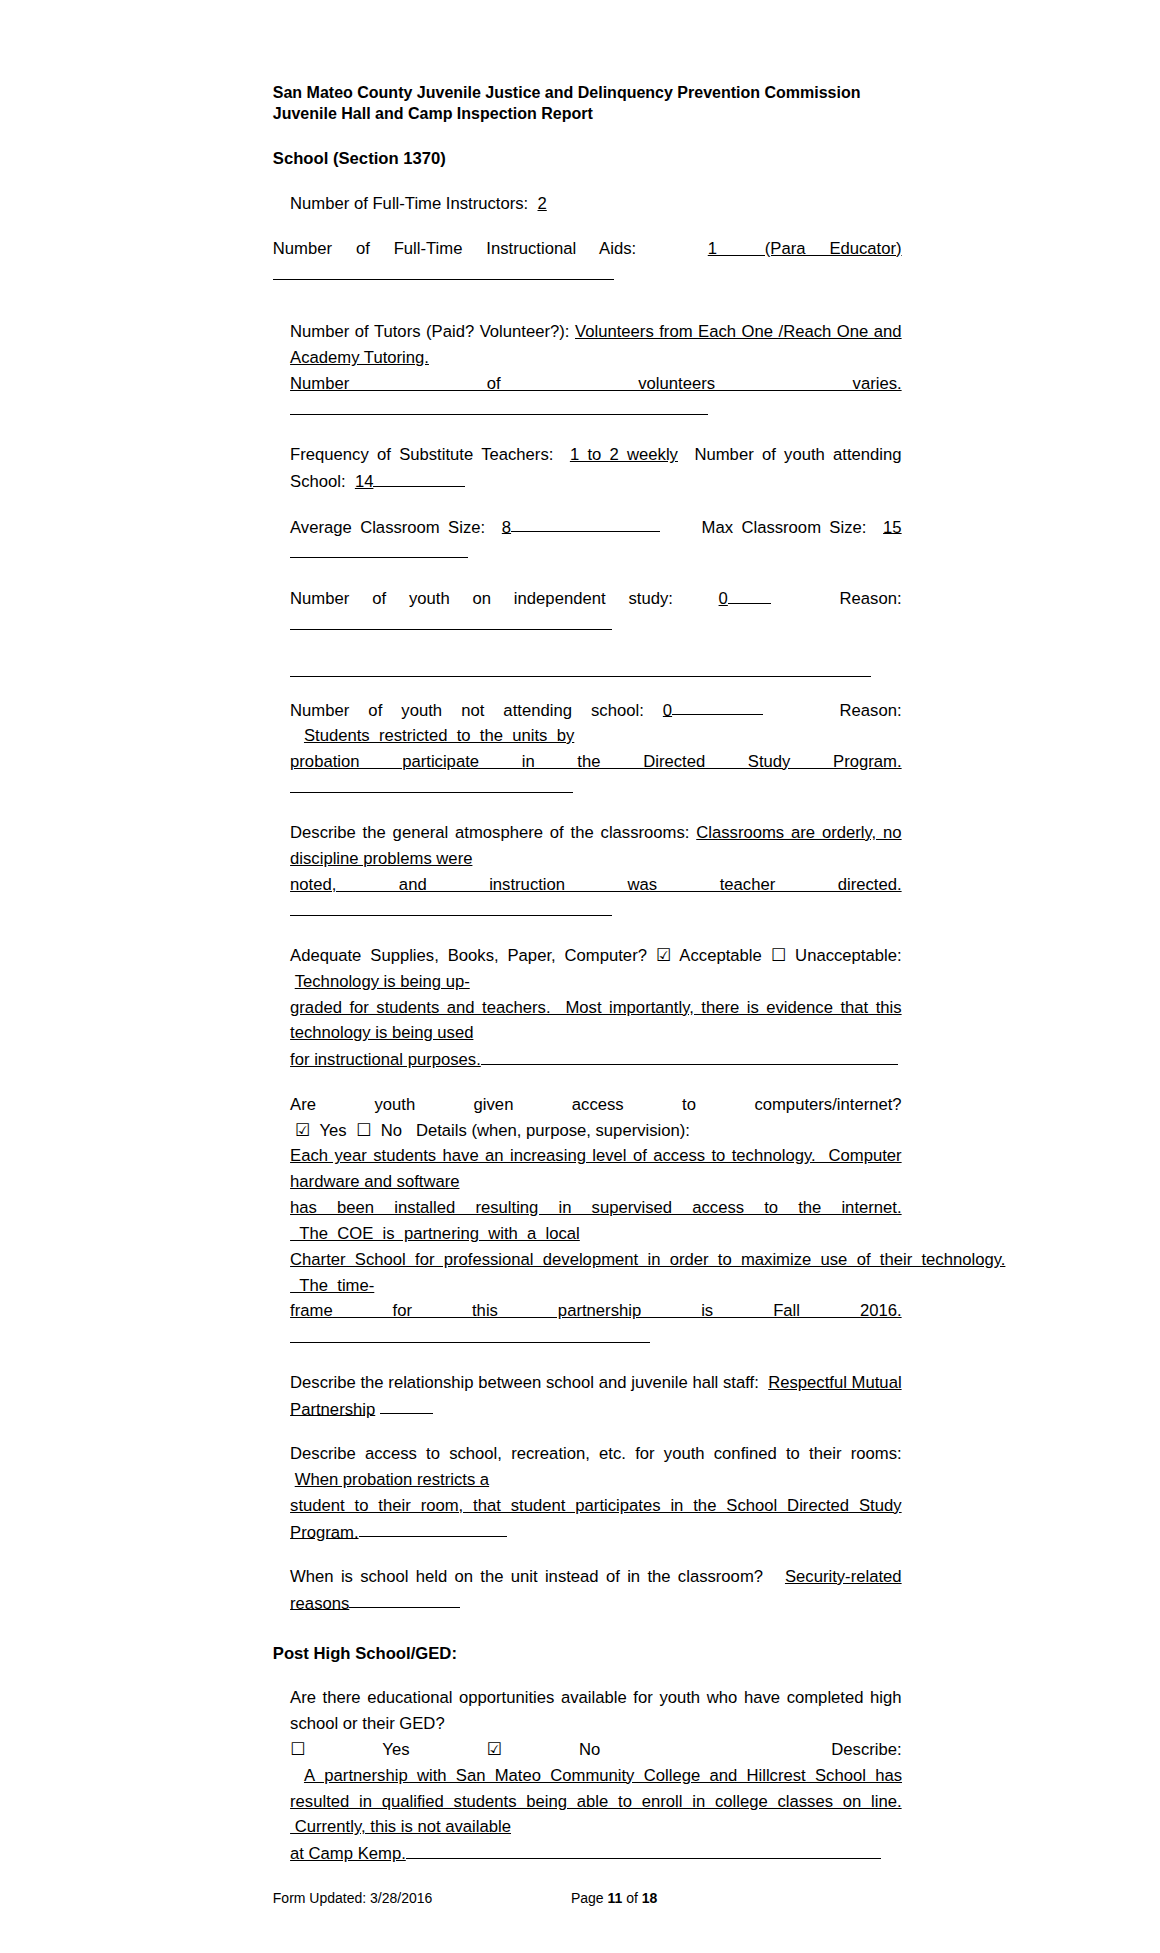San Mateo County Juvenile Justice and Delinquency Prevention Commission
Juvenile Hall and Camp Inspection Report
School (Section 1370)
Number of Full-Time Instructors: 2
Number of Full-Time Instructional Aids: 1 (Para Educator)
Number of Tutors (Paid? Volunteer?): Volunteers from Each One /Reach One and Academy Tutoring.
Number of volunteers varies.
Frequency of Substitute Teachers: 1 to 2 weekly Number of youth attending School: 14
Average Classroom Size: 8 Max Classroom Size: 15
Number of youth on independent study: 0 Reason:
Number of youth not attending school: 0 Reason: Students restricted to the units by
probation participate in the Directed Study Program.
Describe the general atmosphere of the classrooms: Classrooms are orderly, no discipline problems were
noted, and instruction was teacher directed.
Adequate Supplies, Books, Paper, Computer? ☑ Acceptable ☐ Unacceptable: Technology is being up-
graded for students and teachers. Most importantly, there is evidence that this technology is being used
for instructional purposes.
Are youth given access to computers/internet? ☑ Yes ☐ No Details (when, purpose, supervision):
Each year students have an increasing level of access to technology. Computer hardware and software
has been installed resulting in supervised access to the internet. The COE is partnering with a local
Charter School for professional development in order to maximize use of their technology. The time-
frame for this partnership is Fall 2016.
Describe the relationship between school and juvenile hall staff: Respectful Mutual Partnership
Describe access to school, recreation, etc. for youth confined to their rooms: When probation restricts a
student to their room, that student participates in the School Directed Study Program.
When is school held on the unit instead of in the classroom? Security-related reasons
Post High School/GED:
Are there educational opportunities available for youth who have completed high school or their GED?
☐ Yes ☑ No Describe: A partnership with San Mateo Community College and Hillcrest School has
resulted in qualified students being able to enroll in college classes on line. Currently, this is not available
at Camp Kemp.
Form Updated: 3/28/2016
Page 11 of 18